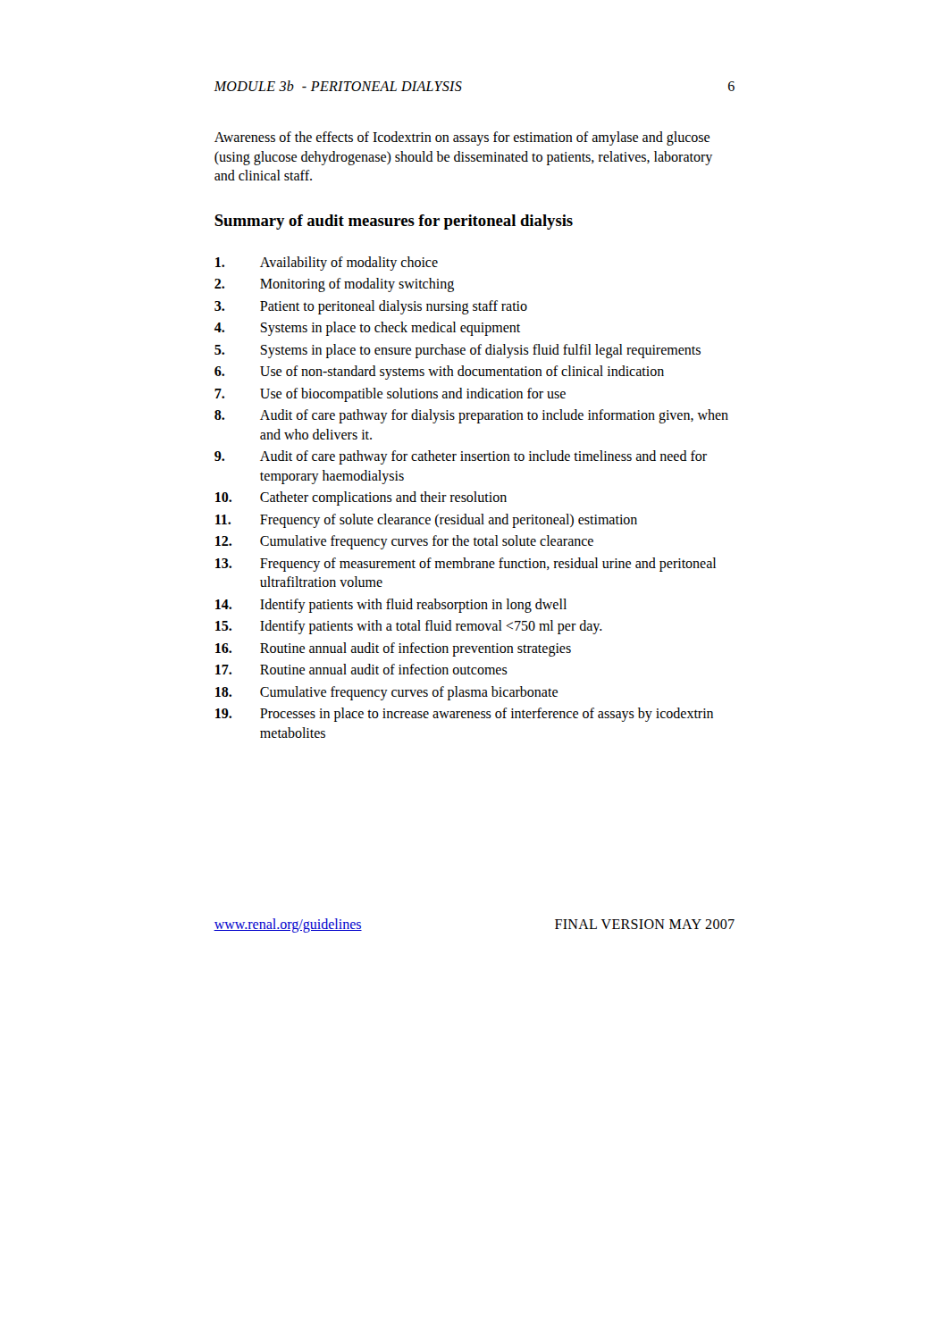MODULE 3b - PERITONEAL DIALYSIS 6
Awareness of the effects of Icodextrin on assays for estimation of amylase and glucose (using glucose dehydrogenase) should be disseminated to patients, relatives, laboratory and clinical staff.
Summary of audit measures for peritoneal dialysis
1. Availability of modality choice
2. Monitoring of modality switching
3. Patient to peritoneal dialysis nursing staff ratio
4. Systems in place to check medical equipment
5. Systems in place to ensure purchase of dialysis fluid fulfil legal requirements
6. Use of non-standard systems with documentation of clinical indication
7. Use of biocompatible solutions and indication for use
8. Audit of care pathway for dialysis preparation to include information given, when and who delivers it.
9. Audit of care pathway for catheter insertion to include timeliness and need for temporary haemodialysis
10. Catheter complications and their resolution
11. Frequency of solute clearance (residual and peritoneal) estimation
12. Cumulative frequency curves for the total solute clearance
13. Frequency of measurement of membrane function, residual urine and peritoneal ultrafiltration volume
14. Identify patients with fluid reabsorption in long dwell
15. Identify patients with a total fluid removal <750 ml per day.
16. Routine annual audit of infection prevention strategies
17. Routine annual audit of infection outcomes
18. Cumulative frequency curves of plasma bicarbonate
19. Processes in place to increase awareness of interference of assays by icodextrin metabolites
www.renal.org/guidelines FINAL VERSION MAY 2007